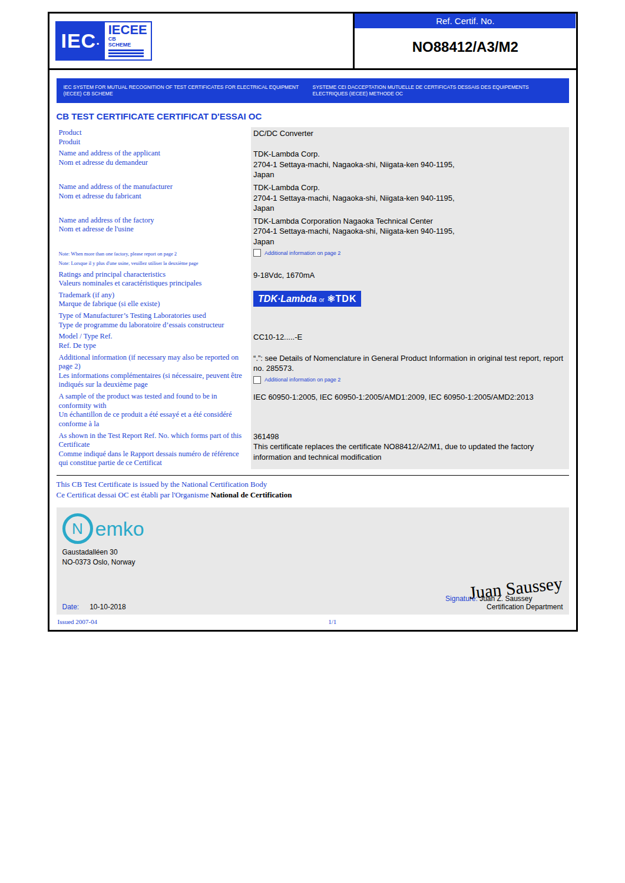IEC.
IECEE
CB
SCHEME
Ref. Certif. No.
NO88412/A3/M2
IEC SYSTEM FOR MUTUAL RECOGNITION OF TEST CERTIFICATES FOR ELECTRICAL EQUIPMENT (IECEE) CB SCHEME
SYSTEME CEI DACCEPTATION MUTUELLE DE CERTIFICATS DESSAIS DES EQUIPEMENTS ELECTRIQUES (IECEE) METHODE OC
CB TEST CERTIFICATE CERTIFICAT D'ESSAI OC
| Product Produit | DC/DC Converter |
| Name and address of the applicant Nom et adresse du demandeur | TDK-Lambda Corp. 2704-1 Settaya-machi, Nagaoka-shi, Niigata-ken 940-1195, Japan |
| Name and address of the manufacturer Nom et adresse du fabricant | TDK-Lambda Corp. 2704-1 Settaya-machi, Nagaoka-shi, Niigata-ken 940-1195, Japan |
| Name and address of the factory Nom et adresse de l'usine | TDK-Lambda Corporation Nagaoka Technical Center 2704-1 Settaya-machi, Nagaoka-shi, Niigata-ken 940-1195, Japan |
| Note: When more than one factory, please report on page 2 Note: Lorsque il y plus d'une usine, veuillez utiliser la deuxième page | Additional information on page 2 |
| Ratings and principal characteristics Valeurs nominales et caractéristiques principales | 9-18Vdc, 1670mA |
| Trademark (if any) Marque de fabrique (si elle existe) | TDK·Lambda or ⚛TDK |
| Type of Manufacturer’s Testing Laboratories used Type de programme du laboratoire d’essais constructeur | |
| Model / Type Ref. Ref. De type | CC10-12.....-E |
| Additional information (if necessary may also be reported on page 2) Les informations complémentaires (si nécessaire, peuvent être indiqués sur la deuxième page | “.”: see Details of Nomenclature in General Product Information in original test report, report no. 285573. Additional information on page 2 |
| A sample of the product was tested and found to be in conformity with Un échantillon de ce produit a été essayé et a été considéré conforme à la | IEC 60950-1:2005, IEC 60950-1:2005/AMD1:2009, IEC 60950-1:2005/AMD2:2013 |
| As shown in the Test Report Ref. No. which forms part of this Certificate Comme indiqué dans le Rapport dessais numéro de référence qui constitue partie de ce Certificat | 361498 This certificate replaces the certificate NO88412/A2/M1, due to updated the factory information and technical modification |
This CB Test Certificate is issued by the National Certification Body
Ce Certificat dessai OC est établi par l'Organisme National de Certification
N
emko
Gaustadalléen 30
NO-0373 Oslo, Norway
Date:10-10-2018
Juan Saussey
Signature: Juan Z. Saussey
Certification Department
Issued 2007-04
1/1